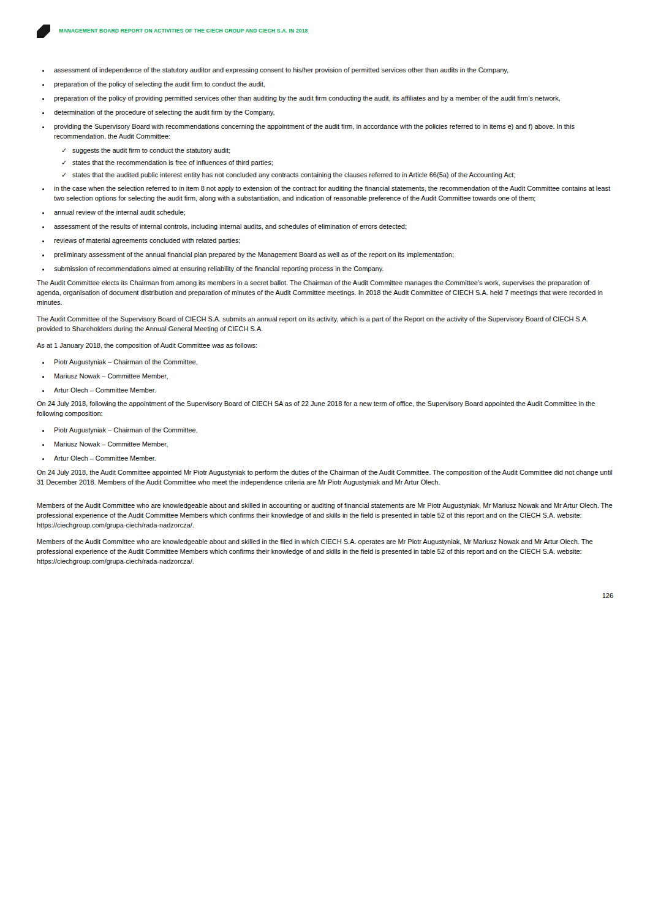MANAGEMENT BOARD REPORT ON ACTIVITIES OF THE CIECH GROUP AND CIECH S.A. IN 2018
assessment of independence of the statutory auditor and expressing consent to his/her provision of permitted services other than audits in the Company,
preparation of the policy of selecting the audit firm to conduct the audit,
preparation of the policy of providing permitted services other than auditing by the audit firm conducting the audit, its affiliates and by a member of the audit firm's network,
determination of the procedure of selecting the audit firm by the Company,
providing the Supervisory Board with recommendations concerning the appointment of the audit firm, in accordance with the policies referred to in items e) and f) above. In this recommendation, the Audit Committee:
suggests the audit firm to conduct the statutory audit;
states that the recommendation is free of influences of third parties;
states that the audited public interest entity has not concluded any contracts containing the clauses referred to in Article 66(5a) of the Accounting Act;
in the case when the selection referred to in item 8 not apply to extension of the contract for auditing the financial statements, the recommendation of the Audit Committee contains at least two selection options for selecting the audit firm, along with a substantiation, and indication of reasonable preference of the Audit Committee towards one of them;
annual review of the internal audit schedule;
assessment of the results of internal controls, including internal audits, and schedules of elimination of errors detected;
reviews of material agreements concluded with related parties;
preliminary assessment of the annual financial plan prepared by the Management Board as well as of the report on its implementation;
submission of recommendations aimed at ensuring reliability of the financial reporting process in the Company.
The Audit Committee elects its Chairman from among its members in a secret ballot. The Chairman of the Audit Committee manages the Committee's work, supervises the preparation of agenda, organisation of document distribution and preparation of minutes of the Audit Committee meetings. In 2018 the Audit Committee of CIECH S.A. held 7 meetings that were recorded in minutes.
The Audit Committee of the Supervisory Board of CIECH S.A. submits an annual report on its activity, which is a part of the Report on the activity of the Supervisory Board of CIECH S.A. provided to Shareholders during the Annual General Meeting of CIECH S.A.
As at 1 January 2018, the composition of Audit Committee was as follows:
Piotr Augustyniak – Chairman of the Committee,
Mariusz Nowak – Committee Member,
Artur Olech – Committee Member.
On 24 July 2018, following the appointment of the Supervisory Board of CIECH SA as of 22 June 2018 for a new term of office, the Supervisory Board appointed the Audit Committee in the following composition:
Piotr Augustyniak – Chairman of the Committee,
Mariusz Nowak – Committee Member,
Artur Olech – Committee Member.
On 24 July 2018, the Audit Committee appointed Mr Piotr Augustyniak to perform the duties of the Chairman of the Audit Committee. The composition of the Audit Committee did not change until 31 December 2018. Members of the Audit Committee who meet the independence criteria are Mr Piotr Augustyniak and Mr Artur Olech.
Members of the Audit Committee who are knowledgeable about and skilled in accounting or auditing of financial statements are Mr Piotr Augustyniak, Mr Mariusz Nowak and Mr Artur Olech. The professional experience of the Audit Committee Members which confirms their knowledge of and skills in the field is presented in table 52 of this report and on the CIECH S.A. website: https://ciechgroup.com/grupa-ciech/rada-nadzorcza/.
Members of the Audit Committee who are knowledgeable about and skilled in the filed in which CIECH S.A. operates are Mr Piotr Augustyniak, Mr Mariusz Nowak and Mr Artur Olech. The professional experience of the Audit Committee Members which confirms their knowledge of and skills in the field is presented in table 52 of this report and on the CIECH S.A. website: https://ciechgroup.com/grupa-ciech/rada-nadzorcza/.
126